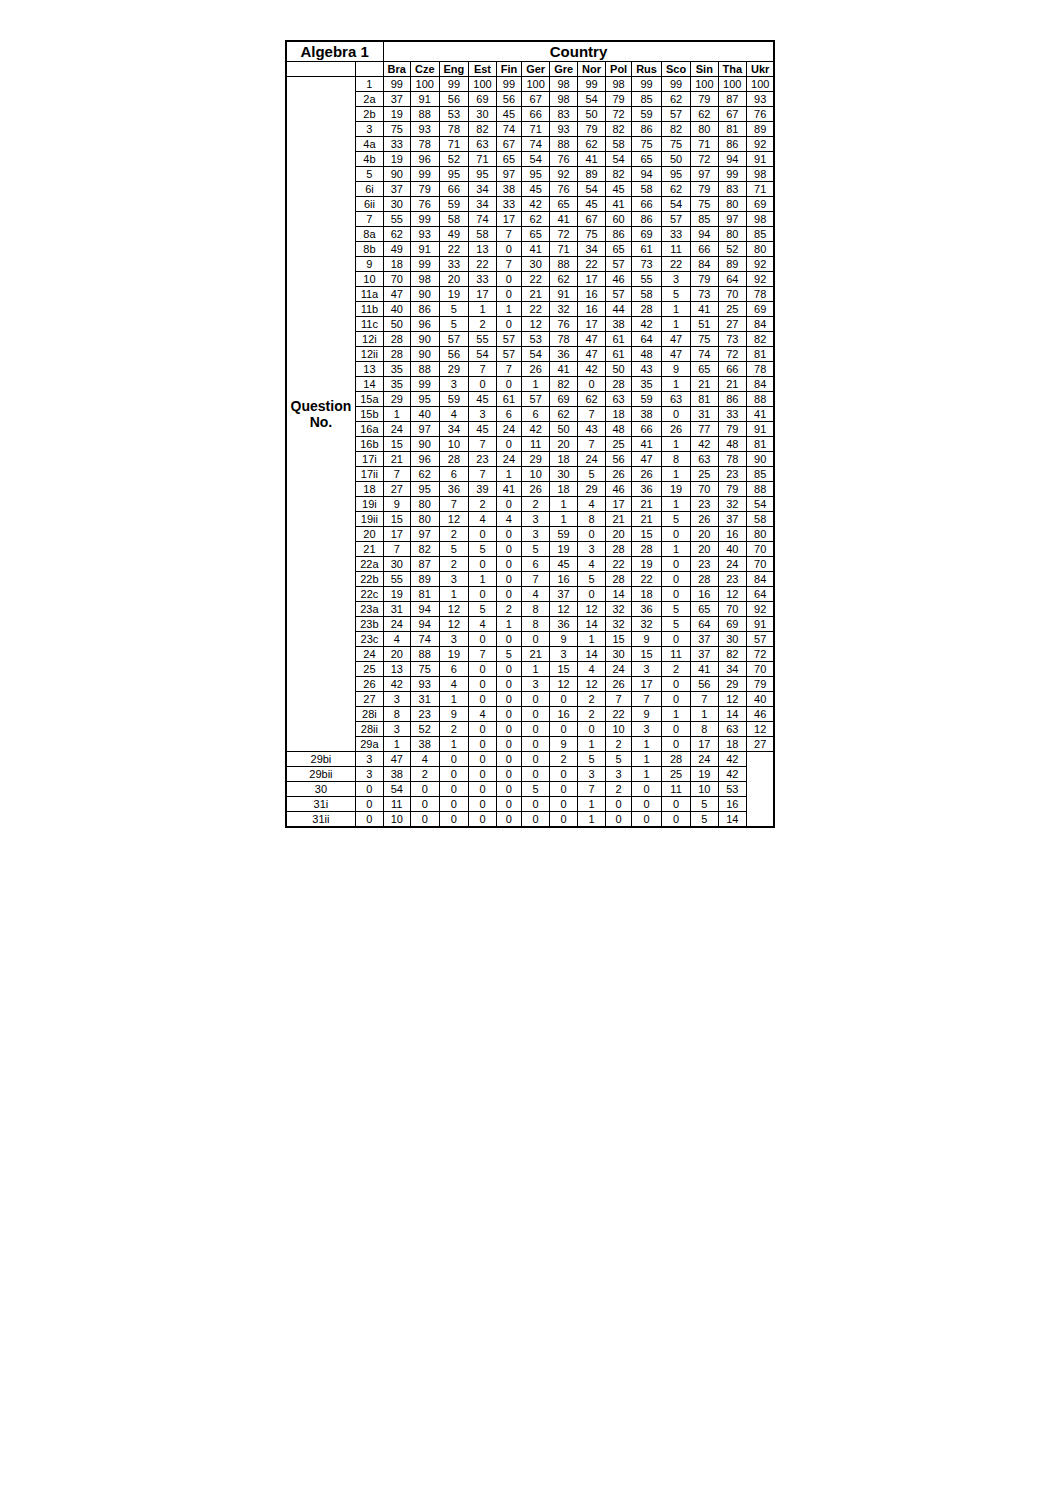| Algebra 1 | Country |
| | | Bra | Cze | Eng | Est | Fin | Ger | Gre | Nor | Pol | Rus | Sco | Sin | Tha | Ukr |
| Question No. | 1 | 99 | 100 | 99 | 100 | 99 | 100 | 98 | 99 | 98 | 99 | 99 | 100 | 100 | 100 |
| 2a | 37 | 91 | 56 | 69 | 56 | 67 | 98 | 54 | 79 | 85 | 62 | 79 | 87 | 93 |
| 2b | 19 | 88 | 53 | 30 | 45 | 66 | 83 | 50 | 72 | 59 | 57 | 62 | 67 | 76 |
| 3 | 75 | 93 | 78 | 82 | 74 | 71 | 93 | 79 | 82 | 86 | 82 | 80 | 81 | 89 |
| 4a | 33 | 78 | 71 | 63 | 67 | 74 | 88 | 62 | 58 | 75 | 75 | 71 | 86 | 92 |
| 4b | 19 | 96 | 52 | 71 | 65 | 54 | 76 | 41 | 54 | 65 | 50 | 72 | 94 | 91 |
| 5 | 90 | 99 | 95 | 95 | 97 | 95 | 92 | 89 | 82 | 94 | 95 | 97 | 99 | 98 |
| 6i | 37 | 79 | 66 | 34 | 38 | 45 | 76 | 54 | 45 | 58 | 62 | 79 | 83 | 71 |
| 6ii | 30 | 76 | 59 | 34 | 33 | 42 | 65 | 45 | 41 | 66 | 54 | 75 | 80 | 69 |
| 7 | 55 | 99 | 58 | 74 | 17 | 62 | 41 | 67 | 60 | 86 | 57 | 85 | 97 | 98 |
| 8a | 62 | 93 | 49 | 58 | 7 | 65 | 72 | 75 | 86 | 69 | 33 | 94 | 80 | 85 |
| 8b | 49 | 91 | 22 | 13 | 0 | 41 | 71 | 34 | 65 | 61 | 11 | 66 | 52 | 80 |
| 9 | 18 | 99 | 33 | 22 | 7 | 30 | 88 | 22 | 57 | 73 | 22 | 84 | 89 | 92 |
| 10 | 70 | 98 | 20 | 33 | 0 | 22 | 62 | 17 | 46 | 55 | 3 | 79 | 64 | 92 |
| 11a | 47 | 90 | 19 | 17 | 0 | 21 | 91 | 16 | 57 | 58 | 5 | 73 | 70 | 78 |
| 11b | 40 | 86 | 5 | 1 | 1 | 22 | 32 | 16 | 44 | 28 | 1 | 41 | 25 | 69 |
| 11c | 50 | 96 | 5 | 2 | 0 | 12 | 76 | 17 | 38 | 42 | 1 | 51 | 27 | 84 |
| 12i | 28 | 90 | 57 | 55 | 57 | 53 | 78 | 47 | 61 | 64 | 47 | 75 | 73 | 82 |
| 12ii | 28 | 90 | 56 | 54 | 57 | 54 | 36 | 47 | 61 | 48 | 47 | 74 | 72 | 81 |
| 13 | 35 | 88 | 29 | 7 | 7 | 26 | 41 | 42 | 50 | 43 | 9 | 65 | 66 | 78 |
| 14 | 35 | 99 | 3 | 0 | 0 | 1 | 82 | 0 | 28 | 35 | 1 | 21 | 21 | 84 |
| 15a | 29 | 95 | 59 | 45 | 61 | 57 | 69 | 62 | 63 | 59 | 63 | 81 | 86 | 88 |
| 15b | 1 | 40 | 4 | 3 | 6 | 6 | 62 | 7 | 18 | 38 | 0 | 31 | 33 | 41 |
| 16a | 24 | 97 | 34 | 45 | 24 | 42 | 50 | 43 | 48 | 66 | 26 | 77 | 79 | 91 |
| 16b | 15 | 90 | 10 | 7 | 0 | 11 | 20 | 7 | 25 | 41 | 1 | 42 | 48 | 81 |
| 17i | 21 | 96 | 28 | 23 | 24 | 29 | 18 | 24 | 56 | 47 | 8 | 63 | 78 | 90 |
| 17ii | 7 | 62 | 6 | 7 | 1 | 10 | 30 | 5 | 26 | 26 | 1 | 25 | 23 | 85 |
| 18 | 27 | 95 | 36 | 39 | 41 | 26 | 18 | 29 | 46 | 36 | 19 | 70 | 79 | 88 |
| 19i | 9 | 80 | 7 | 2 | 0 | 2 | 1 | 4 | 17 | 21 | 1 | 23 | 32 | 54 |
| 19ii | 15 | 80 | 12 | 4 | 4 | 3 | 1 | 8 | 21 | 21 | 5 | 26 | 37 | 58 |
| 20 | 17 | 97 | 2 | 0 | 0 | 3 | 59 | 0 | 20 | 15 | 0 | 20 | 16 | 80 |
| 21 | 7 | 82 | 5 | 5 | 0 | 5 | 19 | 3 | 28 | 28 | 1 | 20 | 40 | 70 |
| 22a | 30 | 87 | 2 | 0 | 0 | 6 | 45 | 4 | 22 | 19 | 0 | 23 | 24 | 70 |
| 22b | 55 | 89 | 3 | 1 | 0 | 7 | 16 | 5 | 28 | 22 | 0 | 28 | 23 | 84 |
| 22c | 19 | 81 | 1 | 0 | 0 | 4 | 37 | 0 | 14 | 18 | 0 | 16 | 12 | 64 |
| 23a | 31 | 94 | 12 | 5 | 2 | 8 | 12 | 12 | 32 | 36 | 5 | 65 | 70 | 92 |
| 23b | 24 | 94 | 12 | 4 | 1 | 8 | 36 | 14 | 32 | 32 | 5 | 64 | 69 | 91 |
| 23c | 4 | 74 | 3 | 0 | 0 | 0 | 9 | 1 | 15 | 9 | 0 | 37 | 30 | 57 |
| 24 | 20 | 88 | 19 | 7 | 5 | 21 | 3 | 14 | 30 | 15 | 11 | 37 | 82 | 72 |
| 25 | 13 | 75 | 6 | 0 | 0 | 1 | 15 | 4 | 24 | 3 | 2 | 41 | 34 | 70 |
| 26 | 42 | 93 | 4 | 0 | 0 | 3 | 12 | 12 | 26 | 17 | 0 | 56 | 29 | 79 |
| 27 | 3 | 31 | 1 | 0 | 0 | 0 | 0 | 2 | 7 | 7 | 0 | 7 | 12 | 40 |
| 28i | 8 | 23 | 9 | 4 | 0 | 0 | 16 | 2 | 22 | 9 | 1 | 1 | 14 | 46 |
| 28ii | 3 | 52 | 2 | 0 | 0 | 0 | 0 | 0 | 10 | 3 | 0 | 8 | 63 | 12 |
| 29a | 1 | 38 | 1 | 0 | 0 | 0 | 9 | 1 | 2 | 1 | 0 | 17 | 18 | 27 |
| 29bi | 3 | 47 | 4 | 0 | 0 | 0 | 0 | 2 | 5 | 5 | 1 | 28 | 24 | 42 |
| 29bii | 3 | 38 | 2 | 0 | 0 | 0 | 0 | 0 | 3 | 3 | 1 | 25 | 19 | 42 |
| 30 | 0 | 54 | 0 | 0 | 0 | 0 | 5 | 0 | 7 | 2 | 0 | 11 | 10 | 53 |
| 31i | 0 | 11 | 0 | 0 | 0 | 0 | 0 | 0 | 1 | 0 | 0 | 0 | 5 | 16 |
| 31ii | 0 | 10 | 0 | 0 | 0 | 0 | 0 | 0 | 1 | 0 | 0 | 0 | 5 | 14 |